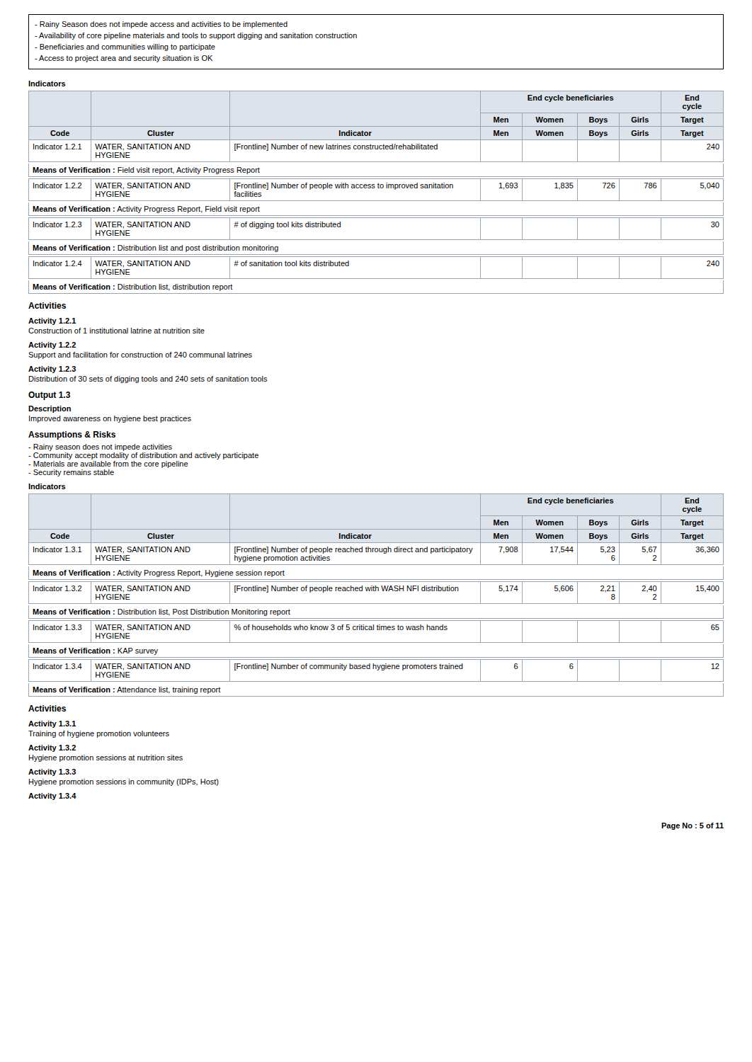- Rainy Season does not impede access and activities to be implemented
- Availability of core pipeline materials and tools to support digging and sanitation construction
- Beneficiaries and communities willing to participate
- Access to project area and security situation is OK
Indicators
| | | | End cycle beneficiaries | End cycle |
| Men | Women | Boys | Girls | Target |
| Code | Cluster | Indicator | Men | Women | Boys | Girls | Target |
| Indicator 1.2.1 | WATER, SANITATION AND HYGIENE | [Frontline] Number of new latrines constructed/rehabilitated | | | | | 240 |
Means of Verification : Field visit report, Activity Progress Report
| Indicator 1.2.2 | WATER, SANITATION AND HYGIENE | [Frontline] Number of people with access to improved sanitation facilities | 1,693 | 1,835 | 726 | 786 | 5,040 |
Means of Verification : Activity Progress Report, Field visit report
| Indicator 1.2.3 | WATER, SANITATION AND HYGIENE | # of digging tool kits distributed | | | | | 30 |
Means of Verification : Distribution list and post distribution monitoring
| Indicator 1.2.4 | WATER, SANITATION AND HYGIENE | # of sanitation tool kits distributed | | | | | 240 |
Means of Verification : Distribution list, distribution report
Activities
Activity 1.2.1
Construction of 1 institutional latrine at nutrition site
Activity 1.2.2
Support and facilitation for construction of 240 communal latrines
Activity 1.2.3
Distribution of 30 sets of digging tools and 240 sets of sanitation tools
Output 1.3
Description
Improved awareness on hygiene best practices
Assumptions & Risks
- Rainy season does not impede activities
- Community accept modality of distribution and actively participate
- Materials are available from the core pipeline
- Security remains stable
Indicators
| | | | End cycle beneficiaries | End cycle |
| Men | Women | Boys | Girls | Target |
| Code | Cluster | Indicator | Men | Women | Boys | Girls | Target |
| Indicator 1.3.1 | WATER, SANITATION AND HYGIENE | [Frontline] Number of people reached through direct and participatory hygiene promotion activities | 7,908 | 17,544 | 5,23 6 | 5,67 2 | 36,360 |
Means of Verification : Activity Progress Report, Hygiene session report
| Indicator 1.3.2 | WATER, SANITATION AND HYGIENE | [Frontline] Number of people reached with WASH NFI distribution | 5,174 | 5,606 | 2,21 8 | 2,40 2 | 15,400 |
Means of Verification : Distribution list, Post Distribution Monitoring report
| Indicator 1.3.3 | WATER, SANITATION AND HYGIENE | % of households who know 3 of 5 critical times to wash hands | | | | | 65 |
Means of Verification : KAP survey
| Indicator 1.3.4 | WATER, SANITATION AND HYGIENE | [Frontline] Number of community based hygiene promoters trained | 6 | 6 | | | 12 |
Means of Verification : Attendance list, training report
Activities
Activity 1.3.1
Training of hygiene promotion volunteers
Activity 1.3.2
Hygiene promotion sessions at nutrition sites
Activity 1.3.3
Hygiene promotion sessions in community (IDPs, Host)
Activity 1.3.4
Page No : 5 of 11